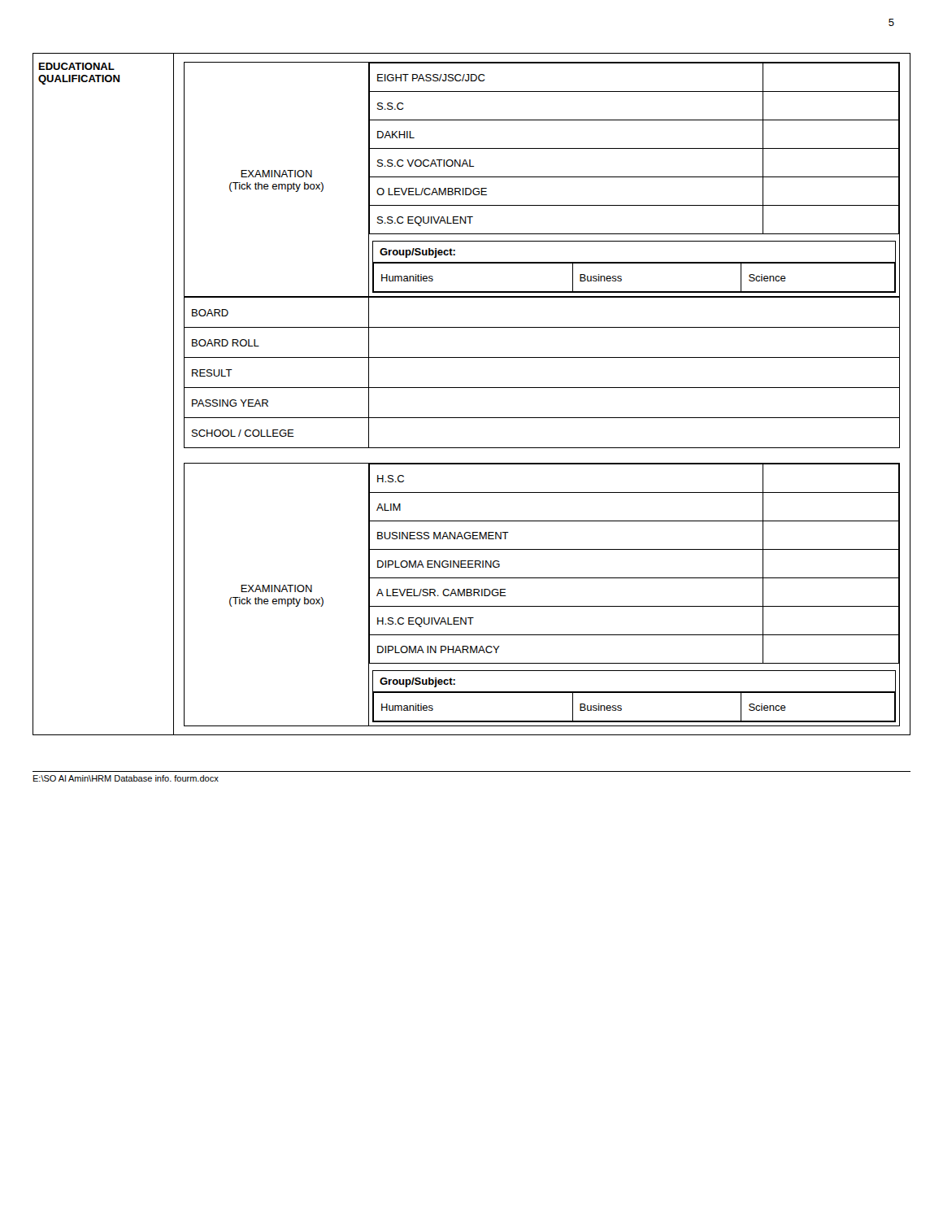5
| EDUCATIONAL QUALIFICATION | / EXAMINATION (Tick the empty box) / / EIGHT PASS/JSC/JDC / / / S.S.C / / / DAKHIL / / / S.S.C VOCATIONAL / / / O LEVEL/CAMBRIDGE / / / S.S.C EQUIVALENT / / Group/Subject: / Humanities / Business / Science / / / BOARD / / / BOARD ROLL / / / RESULT / / / PASSING YEAR / / / SCHOOL / COLLEGE / / / EXAMINATION (Tick the empty box) / / H.S.C / / / ALIM / / / BUSINESS MANAGEMENT / / / DIPLOMA ENGINEERING / / / A LEVEL/SR. CAMBRIDGE / / / H.S.C EQUIVALENT / / / DIPLOMA IN PHARMACY / / Group/Subject: / Humanities / Business / Science / / |
E:\SO Al Amin\HRM Database info. fourm.docx